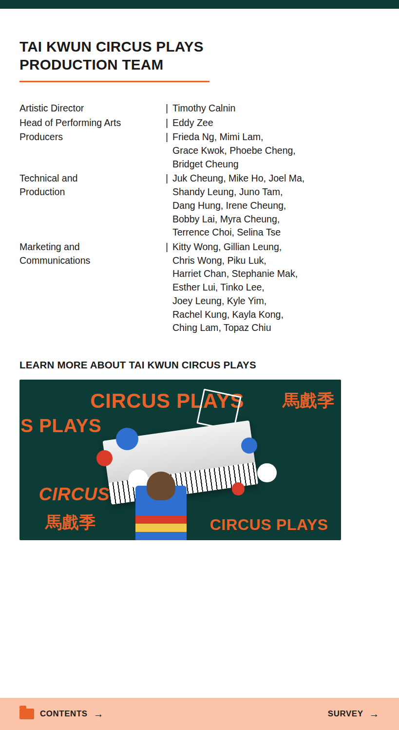Tai Kwun Circus Plays
Production Team
| Artistic Director | / Timothy Calnin |
| Head of Performing Arts | / Eddy Zee |
| Producers | / Frieda Ng, Mimi Lam, Grace Kwok, Phoebe Cheng, Bridget Cheung |
| Technical and Production | / Juk Cheung, Mike Ho, Joel Ma, Shandy Leung, Juno Tam, Dang Hung, Irene Cheung, Bobby Lai, Myra Cheung, Terrence Choi, Selina Tse |
| Marketing and Communications | / Kitty Wong, Gillian Leung, Chris Wong, Piku Luk, Harriet Chan, Stephanie Mak, Esther Lui, Tinko Lee, Joey Leung, Kyle Yim, Rachel Kung, Kayla Kong, Ching Lam, Topaz Chiu |
Learn more about Tai Kwun Circus Plays
US PLAYS CIRCUS PLAYS 馬戲季 CIRCUS PLAYS 馬戲季 CIRCUS PLAYS
Contents → Survey →